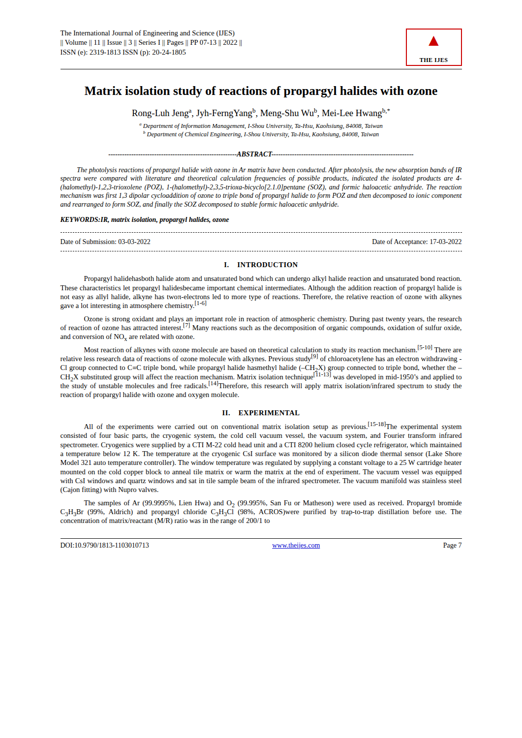The International Journal of Engineering and Science (IJES)
|| Volume || 11 || Issue || 3 || Series I || Pages || PP 07-13 || 2022 ||
ISSN (e): 2319-1813 ISSN (p): 20-24-1805
▲
THE IJES
Matrix isolation study of reactions of propargyl halides with ozone
Rong-Luh Jenga, Jyh-FerngYangb, Meng-Shu Wub, Mei-Lee Hwangb,*
a Department of Information Management, I-Shou University, Ta-Hsu, Kaohsiung, 84008, Taiwan
b Department of Chemical Engineering, I-Shou University, Ta-Hsu, Kaohsiung, 84008, Taiwan
--------------------------------------------------------ABSTRACT--------------------------------------------------------------
The photolysis reactions of propargyl halide with ozone in Ar matrix have been conducted. After photolysis, the new absorption bands of IR spectra were compared with literature and theoretical calculation frequencies of possible products, indicated the isolated products are 4-(halomethyl)-1,2,3-trioxolene (POZ), 1-(halomethyl)-2,3,5-trioxa-bicyclo[2.1.0]pentane (SOZ), and formic haloacetic anhydride. The reaction mechanism was first 1,3 dipolar cycloaddition of ozone to triple bond of propargyl halide to form POZ and then decomposed to ionic component and rearranged to form SOZ, and finally the SOZ decomposed to stable formic haloacetic anhydride.
KEYWORDS:IR, matrix isolation, propargyl halides, ozone
Date of Submission: 03-03-2022 Date of Acceptance: 17-03-2022
I. INTRODUCTION
Propargyl halidehasboth halide atom and unsaturated bond which can undergo alkyl halide reaction and unsaturated bond reaction. These characteristics let propargyl halidesbecame important chemical intermediates. Although the addition reaction of propargyl halide is not easy as allyl halide, alkyne has twoπ-electrons led to more type of reactions. Therefore, the relative reaction of ozone with alkynes gave a lot interesting in atmosphere chemistry.[1-6]
Ozone is strong oxidant and plays an important role in reaction of atmospheric chemistry. During past twenty years, the research of reaction of ozone has attracted interest.[7] Many reactions such as the decomposition of organic compounds, oxidation of sulfur oxide, and conversion of NOx are related with ozone.
Most reaction of alkynes with ozone molecule are based on theoretical calculation to study its reaction mechanism.[5-10] There are relative less research data of reactions of ozone molecule with alkynes. Previous study[9] of chloroacetylene has an electron withdrawing -Cl group connected to C≡C triple bond, while propargyl halide hasmethyl halide (–CH2X) group connected to triple bond, whether the –CH2X substituted group will affect the reaction mechanism. Matrix isolation technique[11-13] was developed in mid-1950’s and applied to the study of unstable molecules and free radicals.[14]Therefore, this research will apply matrix isolation/infrared spectrum to study the reaction of propargyl halide with ozone and oxygen molecule.
II. EXPERIMENTAL
All of the experiments were carried out on conventional matrix isolation setup as previous.[15-18]The experimental system consisted of four basic parts, the cryogenic system, the cold cell vacuum vessel, the vacuum system, and Fourier transform infrared spectrometer. Cryogenics were supplied by a CTI M-22 cold head unit and a CTI 8200 helium closed cycle refrigerator, which maintained a temperature below 12 K. The temperature at the cryogenic CsI surface was monitored by a silicon diode thermal sensor (Lake Shore Model 321 auto temperature controller). The window temperature was regulated by supplying a constant voltage to a 25 W cartridge heater mounted on the cold copper block to anneal tile matrix or warm the matrix at the end of experiment. The vacuum vessel was equipped with CsI windows and quartz windows and sat in tile sample beam of the infrared spectrometer. The vacuum manifold was stainless steel (Cajon fitting) with Nupro valves.
The samples of Ar (99.9995%, Lien Hwa) and O2 (99.995%, San Fu or Matheson) were used as received. Propargyl bromide C3H3Br (99%, Aldrich) and propargyl chloride C3H3Cl (98%, ACROS)were purified by trap-to-trap distillation before use. The concentration of matrix/reactant (M/R) ratio was in the range of 200/1 to
DOI:10.9790/1813-1103010713 www.theijes.com Page 7